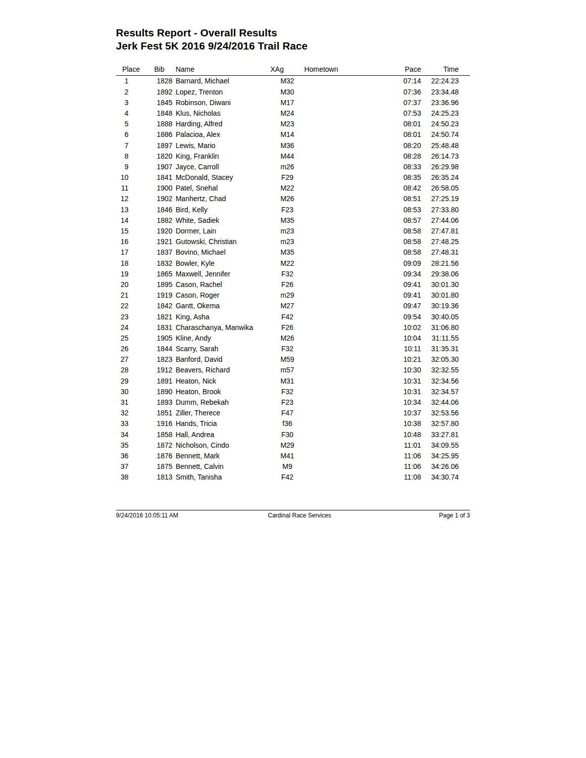Results Report - Overall Results
Jerk Fest 5K 2016 9/24/2016 Trail Race
| Place | Bib | Name | XAg | Hometown | Pace | Time |
| --- | --- | --- | --- | --- | --- | --- |
| 1 | 1828 | Barnard, Michael | M32 | | 07:14 | 22:24.23 |
| 2 | 1892 | Lopez, Trenton | M30 | | 07:36 | 23:34.48 |
| 3 | 1845 | Robinson, Diwani | M17 | | 07:37 | 23:36.96 |
| 4 | 1848 | Klus, Nicholas | M24 | | 07:53 | 24:25.23 |
| 5 | 1888 | Harding, Alfred | M23 | | 08:01 | 24:50.23 |
| 6 | 1886 | Palacioa, Alex | M14 | | 08:01 | 24:50.74 |
| 7 | 1897 | Lewis, Mario | M36 | | 08:20 | 25:48.48 |
| 8 | 1820 | King, Franklin | M44 | | 08:28 | 26:14.73 |
| 9 | 1907 | Jayce, Carroll | m26 | | 08:33 | 26:29.98 |
| 10 | 1841 | McDonald, Stacey | F29 | | 08:35 | 26:35.24 |
| 11 | 1900 | Patel, Snehal | M22 | | 08:42 | 26:58.05 |
| 12 | 1902 | Manhertz, Chad | M26 | | 08:51 | 27:25.19 |
| 13 | 1846 | Bird, Kelly | F23 | | 08:53 | 27:33.80 |
| 14 | 1882 | White, Sadiek | M35 | | 08:57 | 27:44.06 |
| 15 | 1920 | Dormer, Lain | m23 | | 08:58 | 27:47.81 |
| 16 | 1921 | Gutowski, Christian | m23 | | 08:58 | 27:48.25 |
| 17 | 1837 | Bovino, Michael | M35 | | 08:58 | 27:48.31 |
| 18 | 1832 | Bowler, Kyle | M22 | | 09:09 | 28:21.56 |
| 19 | 1865 | Maxwell, Jennifer | F32 | | 09:34 | 29:38.06 |
| 20 | 1895 | Cason, Rachel | F26 | | 09:41 | 30:01.30 |
| 21 | 1919 | Cason, Roger | m29 | | 09:41 | 30:01.80 |
| 22 | 1842 | Gantt, Okema | M27 | | 09:47 | 30:19.36 |
| 23 | 1821 | King, Asha | F42 | | 09:54 | 30:40.05 |
| 24 | 1831 | Charaschanya, Manwika | F26 | | 10:02 | 31:06.80 |
| 25 | 1905 | Kline, Andy | M26 | | 10:04 | 31:11.55 |
| 26 | 1844 | Scarry, Sarah | F32 | | 10:11 | 31:35.31 |
| 27 | 1823 | Banford, David | M59 | | 10:21 | 32:05.30 |
| 28 | 1912 | Beavers, Richard | m57 | | 10:30 | 32:32.55 |
| 29 | 1891 | Heaton, Nick | M31 | | 10:31 | 32:34.56 |
| 30 | 1890 | Heaton, Brook | F32 | | 10:31 | 32:34.57 |
| 31 | 1893 | Dumm, Rebekah | F23 | | 10:34 | 32:44.06 |
| 32 | 1851 | Ziller, Therece | F47 | | 10:37 | 32:53.56 |
| 33 | 1916 | Hands, Tricia | f36 | | 10:38 | 32:57.80 |
| 34 | 1858 | Hall, Andrea | F30 | | 10:48 | 33:27.81 |
| 35 | 1872 | Nicholson, Cindo | M29 | | 11:01 | 34:09.55 |
| 36 | 1876 | Bennett, Mark | M41 | | 11:06 | 34:25.95 |
| 37 | 1875 | Bennett, Calvin | M9 | | 11:06 | 34:26.06 |
| 38 | 1813 | Smith, Tanisha | F42 | | 11:08 | 34:30.74 |
9/24/2016 10:05:11 AM
Cardinal Race Services
Page 1 of 3